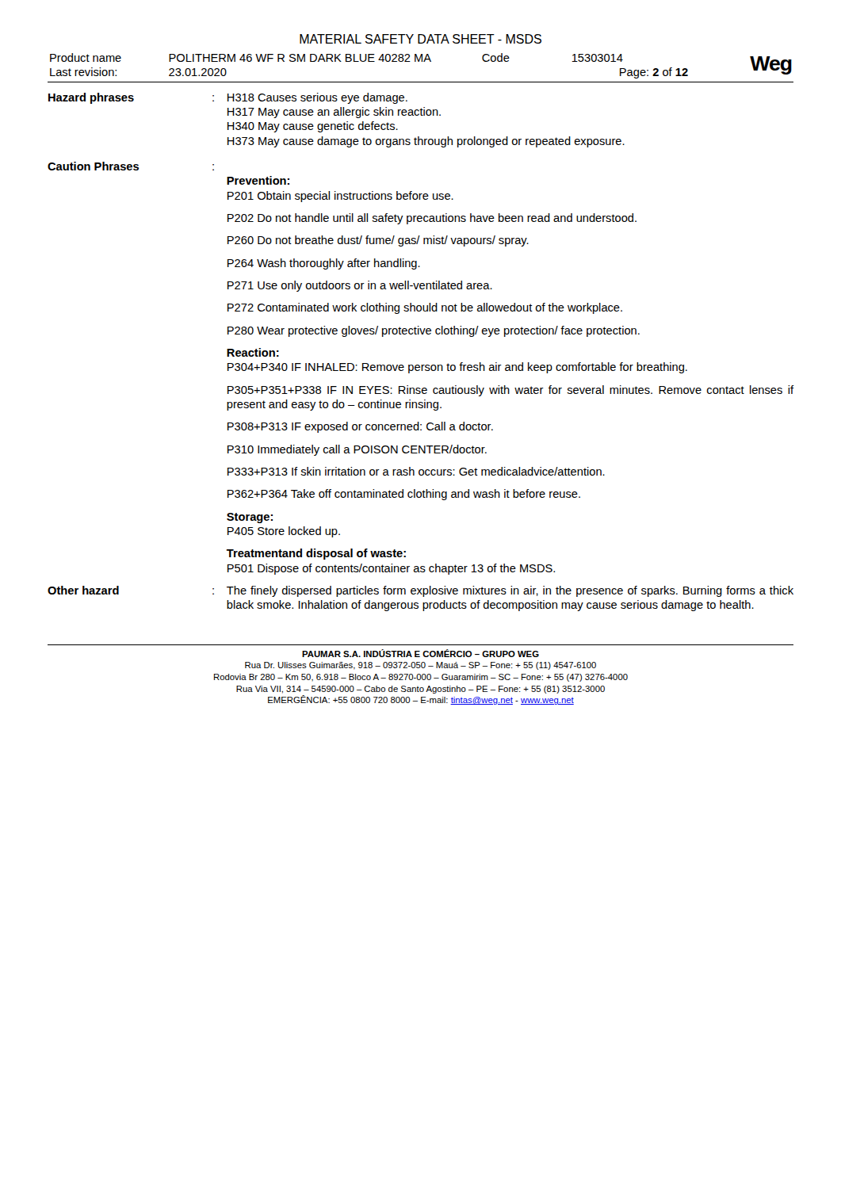MATERIAL SAFETY DATA SHEET - MSDS
| Product name | POLITHERM 46 WF R SM DARK BLUE 40282 MA | Code | 15303014 | Weg |
| Last revision: | 23.01.2020 | Page: 2 of 12 |
| Hazard phrases | : | H318 Causes serious eye damage. H317 May cause an allergic skin reaction. H340 May cause genetic defects. H373 May cause damage to organs through prolonged or repeated exposure. |
| Caution Phrases | : | |
| | | Prevention: P201 Obtain special instructions before use. P202 Do not handle until all safety precautions have been read and understood. P260 Do not breathe dust/ fume/ gas/ mist/ vapours/ spray. P264 Wash thoroughly after handling. P271 Use only outdoors or in a well-ventilated area. P272 Contaminated work clothing should not be allowedout of the workplace. P280 Wear protective gloves/ protective clothing/ eye protection/ face protection. Reaction: P304+P340 IF INHALED: Remove person to fresh air and keep comfortable for breathing. P305+P351+P338 IF IN EYES: Rinse cautiously with water for several minutes. Remove contact lenses if present and easy to do – continue rinsing. P308+P313 IF exposed or concerned: Call a doctor. P310 Immediately call a POISON CENTER/doctor. P333+P313 If skin irritation or a rash occurs: Get medicaladvice/attention. P362+P364 Take off contaminated clothing and wash it before reuse. Storage: P405 Store locked up. Treatmentand disposal of waste: P501 Dispose of contents/container as chapter 13 of the MSDS. |
| Other hazard | : | The finely dispersed particles form explosive mixtures in air, in the presence of sparks. Burning forms a thick black smoke. Inhalation of dangerous products of decomposition may cause serious damage to health. |
PAUMAR S.A. INDÚSTRIA E COMÉRCIO – GRUPO WEG
Rua Dr. Ulisses Guimarães, 918 – 09372-050 – Mauá – SP – Fone: + 55 (11) 4547-6100
Rodovia Br 280 – Km 50, 6.918 – Bloco A – 89270-000 – Guaramirim – SC – Fone: + 55 (47) 3276-4000
Rua Via VII, 314 – 54590-000 – Cabo de Santo Agostinho – PE – Fone: + 55 (81) 3512-3000
EMERGÊNCIA: +55 0800 720 8000 – E-mail: tintas@weg.net - www.weg.net